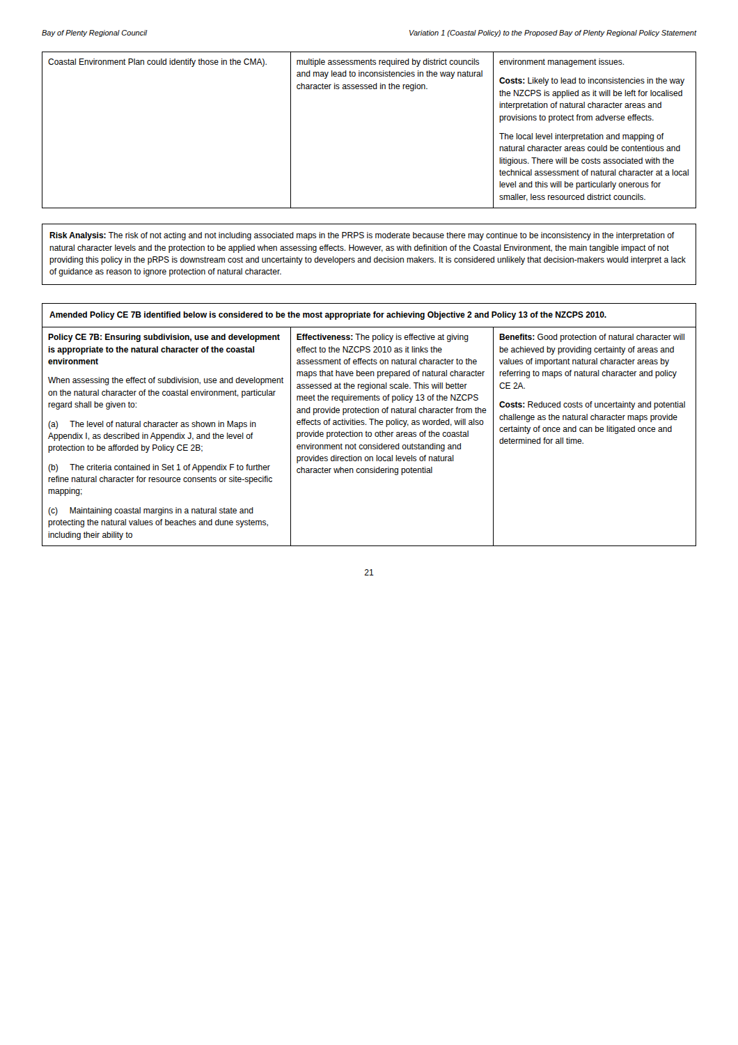Bay of Plenty Regional Council
Variation 1 (Coastal Policy) to the Proposed Bay of Plenty Regional Policy Statement
| Coastal Environment Plan could identify those in the CMA). | multiple assessments required by district councils and may lead to inconsistencies in the way natural character is assessed in the region. | environment management issues. Costs: Likely to lead to inconsistencies in the way the NZCPS is applied as it will be left for localised interpretation of natural character areas and provisions to protect from adverse effects. The local level interpretation and mapping of natural character areas could be contentious and litigious. There will be costs associated with the technical assessment of natural character at a local level and this will be particularly onerous for smaller, less resourced district councils. |
Risk Analysis: The risk of not acting and not including associated maps in the PRPS is moderate because there may continue to be inconsistency in the interpretation of natural character levels and the protection to be applied when assessing effects. However, as with definition of the Coastal Environment, the main tangible impact of not providing this policy in the pRPS is downstream cost and uncertainty to developers and decision makers. It is considered unlikely that decision-makers would interpret a lack of guidance as reason to ignore protection of natural character.
Amended Policy CE 7B identified below is considered to be the most appropriate for achieving Objective 2 and Policy 13 of the NZCPS 2010.
| Policy CE 7B: Ensuring subdivision, use and development is appropriate to the natural character of the coastal environment When assessing the effect of subdivision, use and development on the natural character of the coastal environment, particular regard shall be given to: (a) The level of natural character as shown in Maps in Appendix I, as described in Appendix J, and the level of protection to be afforded by Policy CE 2B; (b) The criteria contained in Set 1 of Appendix F to further refine natural character for resource consents or site-specific mapping; (c) Maintaining coastal margins in a natural state and protecting the natural values of beaches and dune systems, including their ability to | Effectiveness: The policy is effective at giving effect to the NZCPS 2010 as it links the assessment of effects on natural character to the maps that have been prepared of natural character assessed at the regional scale. This will better meet the requirements of policy 13 of the NZCPS and provide protection of natural character from the effects of activities. The policy, as worded, will also provide protection to other areas of the coastal environment not considered outstanding and provides direction on local levels of natural character when considering potential | Benefits: Good protection of natural character will be achieved by providing certainty of areas and values of important natural character areas by referring to maps of natural character and policy CE 2A. Costs: Reduced costs of uncertainty and potential challenge as the natural character maps provide certainty of once and can be litigated once and determined for all time. |
21